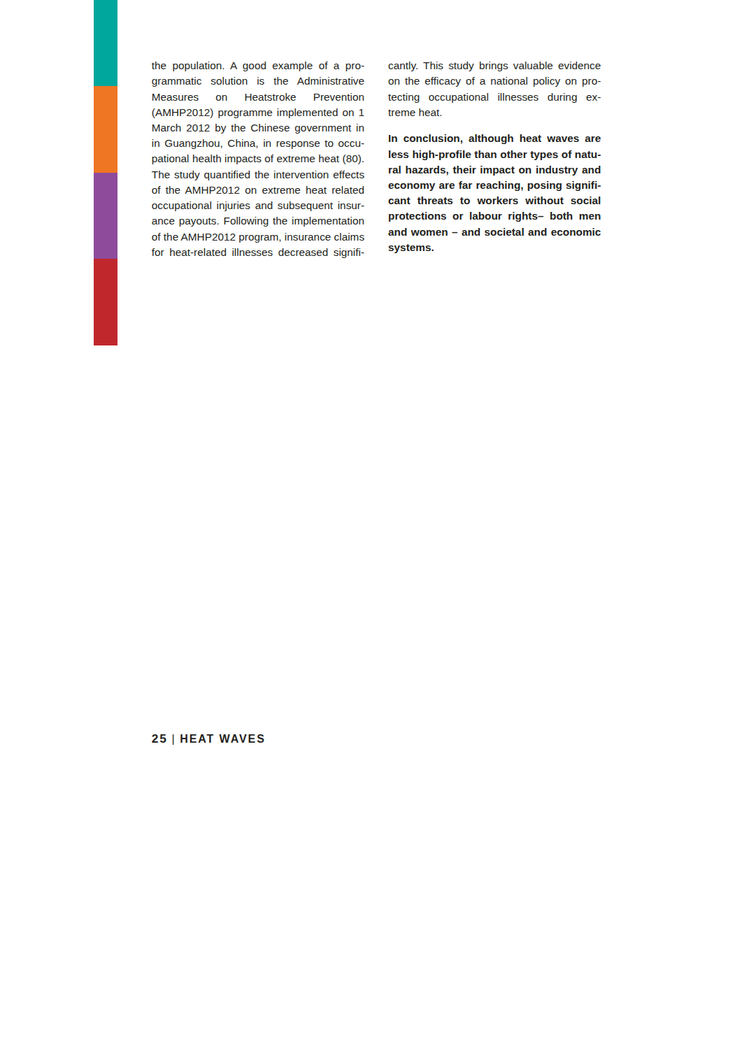the population. A good example of a programmatic solution is the Administrative Measures on Heatstroke Prevention (AMHP2012) programme implemented on 1 March 2012 by the Chinese government in in Guangzhou, China, in response to occupational health impacts of extreme heat (80). The study quantified the intervention effects of the AMHP2012 on extreme heat related occupational injuries and subsequent insurance payouts. Following the implementation of the AMHP2012 program, insurance claims for heat-related illnesses decreased significantly. This study brings valuable evidence on the efficacy of a national policy on protecting occupational illnesses during extreme heat.
In conclusion, although heat waves are less high-profile than other types of natural hazards, their impact on industry and economy are far reaching, posing significant threats to workers without social protections or labour rights– both men and women – and societal and economic systems.
25|HEAT WAVES